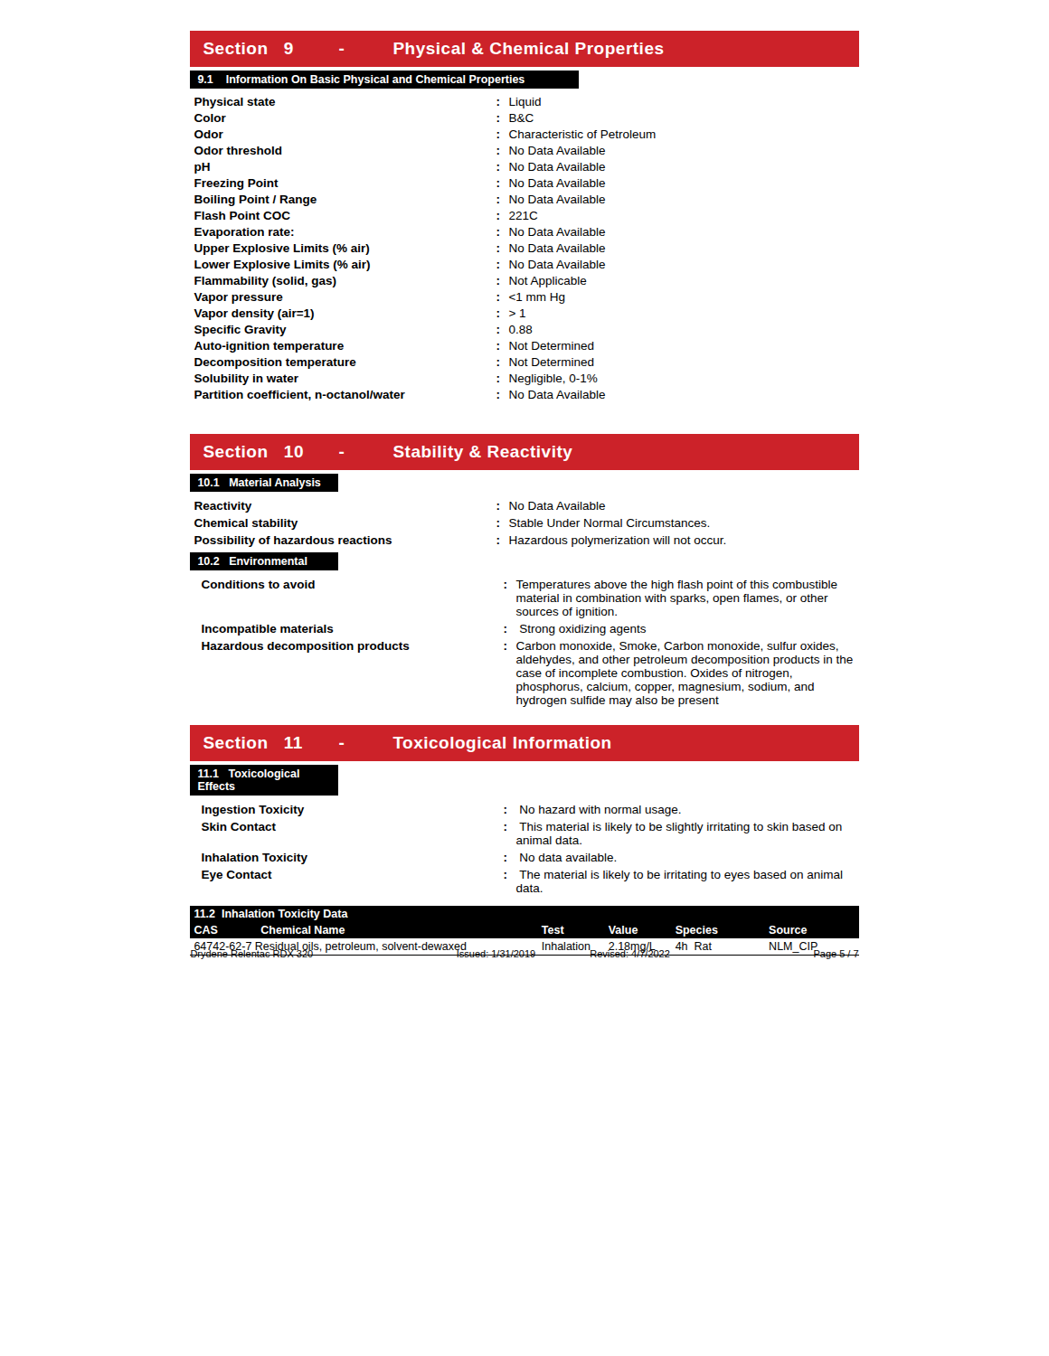Section 9-Physical & Chemical Properties
9.1 Information On Basic Physical and Chemical Properties
| Physical state | : | Liquid |
| Color | : | B&C |
| Odor | : | Characteristic of Petroleum |
| Odor threshold | : | No Data Available |
| pH | : | No Data Available |
| Freezing Point | : | No Data Available |
| Boiling Point / Range | : | No Data Available |
| Flash Point COC | : | 221C |
| Evaporation rate: | : | No Data Available |
| Upper Explosive Limits (% air) | : | No Data Available |
| Lower Explosive Limits (% air) | : | No Data Available |
| Flammability (solid, gas) | : | Not Applicable |
| Vapor pressure | : | <1 mm Hg |
| Vapor density (air=1) | : | > 1 |
| Specific Gravity | : | 0.88 |
| Auto-ignition temperature | : | Not Determined |
| Decomposition temperature | : | Not Determined |
| Solubility in water | : | Negligible, 0-1% |
| Partition coefficient, n-octanol/water | : | No Data Available |
Section 10-Stability & Reactivity
10.1 Material Analysis
| Reactivity | : | No Data Available |
| Chemical stability | : | Stable Under Normal Circumstances. |
| Possibility of hazardous reactions | : | Hazardous polymerization will not occur. |
10.2 Environmental
| Conditions to avoid | : | Temperatures above the high flash point of this combustible material in combination with sparks, open flames, or other sources of ignition. |
| Incompatible materials | : | Strong oxidizing agents |
| Hazardous decomposition products | : | Carbon monoxide, Smoke, Carbon monoxide, sulfur oxides, aldehydes, and other petroleum decomposition products in the case of incomplete combustion. Oxides of nitrogen, phosphorus, calcium, copper, magnesium, sodium, and hydrogen sulfide may also be present |
Section 11-Toxicological Information
11.1 Toxicological Effects
| Ingestion Toxicity | : | No hazard with normal usage. |
| Skin Contact | : | This material is likely to be slightly irritating to skin based on animal data. |
| Inhalation Toxicity | : | No data available. |
| Eye Contact | : | The material is likely to be irritating to eyes based on animal data. |
| 11.2 Inhalation Toxicity Data | | | | |
| CAS | Chemical Name | Test | Value | Species | Source |
| 64742-62-7 Residual oils, petroleum, solvent-dewaxed | Inhalation | 2.18mg/L | 4h Rat | NLM_CIP |
Drydene Relentac RDX 320
Issued: 1/31/2019 Revised: 4/7/2022
Page 5 / 7